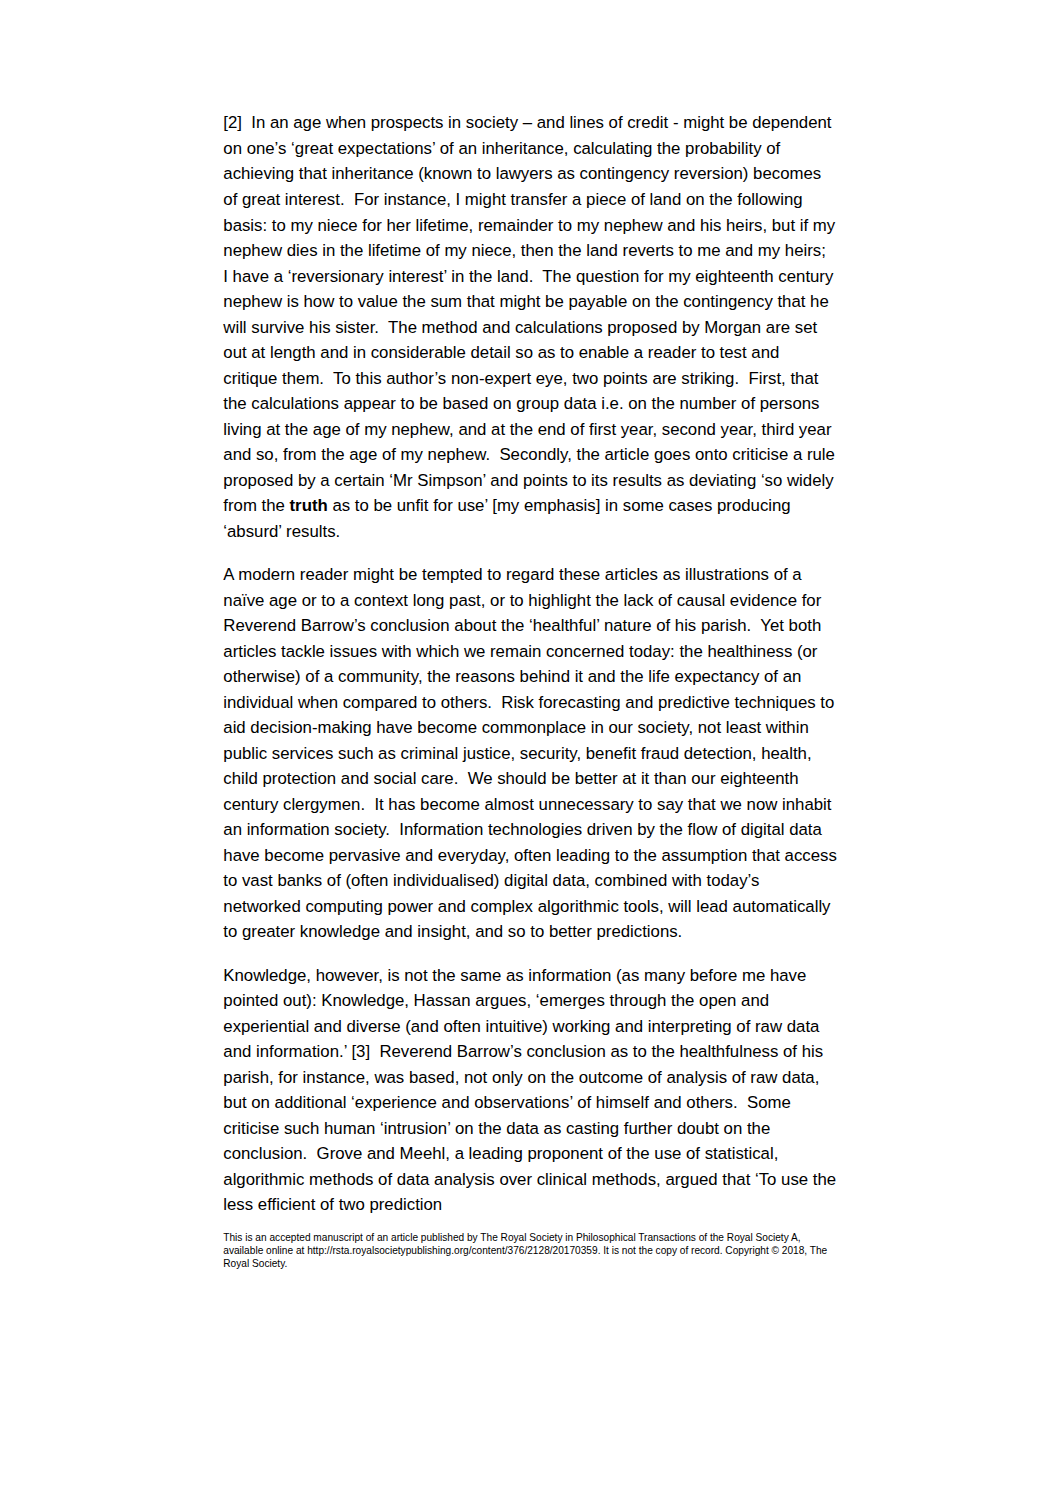[2] In an age when prospects in society – and lines of credit - might be dependent on one’s ‘great expectations’ of an inheritance, calculating the probability of achieving that inheritance (known to lawyers as contingency reversion) becomes of great interest. For instance, I might transfer a piece of land on the following basis: to my niece for her lifetime, remainder to my nephew and his heirs, but if my nephew dies in the lifetime of my niece, then the land reverts to me and my heirs; I have a ‘reversionary interest’ in the land. The question for my eighteenth century nephew is how to value the sum that might be payable on the contingency that he will survive his sister. The method and calculations proposed by Morgan are set out at length and in considerable detail so as to enable a reader to test and critique them. To this author’s non-expert eye, two points are striking. First, that the calculations appear to be based on group data i.e. on the number of persons living at the age of my nephew, and at the end of first year, second year, third year and so, from the age of my nephew. Secondly, the article goes onto criticise a rule proposed by a certain ‘Mr Simpson’ and points to its results as deviating ‘so widely from the truth as to be unfit for use’ [my emphasis] in some cases producing ‘absurd’ results.
A modern reader might be tempted to regard these articles as illustrations of a naïve age or to a context long past, or to highlight the lack of causal evidence for Reverend Barrow’s conclusion about the ‘healthful’ nature of his parish. Yet both articles tackle issues with which we remain concerned today: the healthiness (or otherwise) of a community, the reasons behind it and the life expectancy of an individual when compared to others. Risk forecasting and predictive techniques to aid decision-making have become commonplace in our society, not least within public services such as criminal justice, security, benefit fraud detection, health, child protection and social care. We should be better at it than our eighteenth century clergymen. It has become almost unnecessary to say that we now inhabit an information society. Information technologies driven by the flow of digital data have become pervasive and everyday, often leading to the assumption that access to vast banks of (often individualised) digital data, combined with today’s networked computing power and complex algorithmic tools, will lead automatically to greater knowledge and insight, and so to better predictions.
Knowledge, however, is not the same as information (as many before me have pointed out): Knowledge, Hassan argues, ‘emerges through the open and experiential and diverse (and often intuitive) working and interpreting of raw data and information.’ [3] Reverend Barrow’s conclusion as to the healthfulness of his parish, for instance, was based, not only on the outcome of analysis of raw data, but on additional ‘experience and observations’ of himself and others. Some criticise such human ‘intrusion’ on the data as casting further doubt on the conclusion. Grove and Meehl, a leading proponent of the use of statistical, algorithmic methods of data analysis over clinical methods, argued that ‘To use the less efficient of two prediction
This is an accepted manuscript of an article published by The Royal Society in Philosophical Transactions of the Royal Society A, available online at http://rsta.royalsocietypublishing.org/content/376/2128/20170359. It is not the copy of record. Copyright © 2018, The Royal Society.